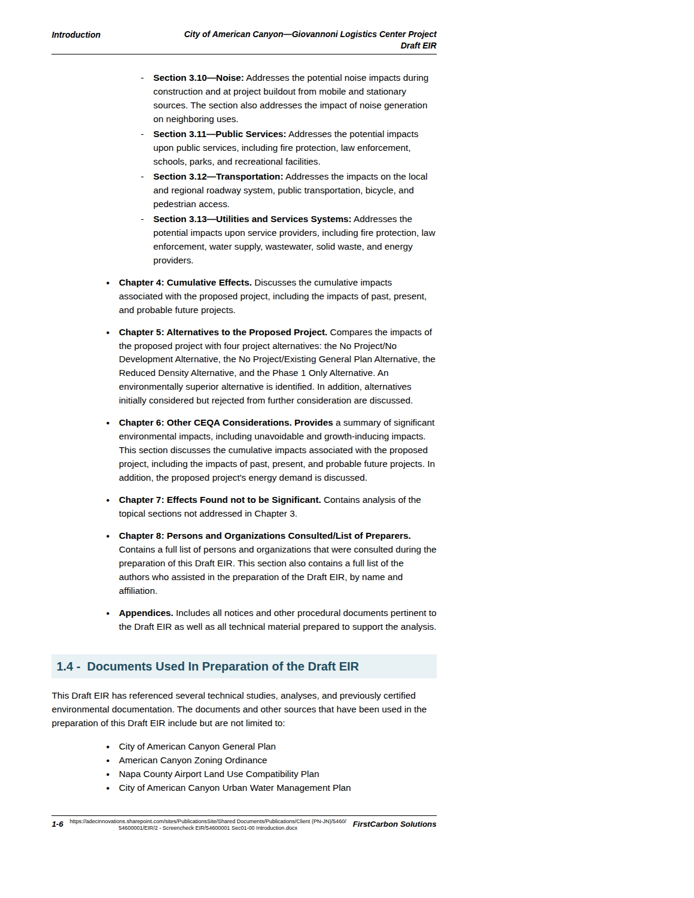Introduction
City of American Canyon—Giovannoni Logistics Center Project
Draft EIR
Section 3.10—Noise: Addresses the potential noise impacts during construction and at project buildout from mobile and stationary sources. The section also addresses the impact of noise generation on neighboring uses.
Section 3.11—Public Services: Addresses the potential impacts upon public services, including fire protection, law enforcement, schools, parks, and recreational facilities.
Section 3.12—Transportation: Addresses the impacts on the local and regional roadway system, public transportation, bicycle, and pedestrian access.
Section 3.13—Utilities and Services Systems: Addresses the potential impacts upon service providers, including fire protection, law enforcement, water supply, wastewater, solid waste, and energy providers.
Chapter 4: Cumulative Effects. Discusses the cumulative impacts associated with the proposed project, including the impacts of past, present, and probable future projects.
Chapter 5: Alternatives to the Proposed Project. Compares the impacts of the proposed project with four project alternatives: the No Project/No Development Alternative, the No Project/Existing General Plan Alternative, the Reduced Density Alternative, and the Phase 1 Only Alternative. An environmentally superior alternative is identified. In addition, alternatives initially considered but rejected from further consideration are discussed.
Chapter 6: Other CEQA Considerations. Provides a summary of significant environmental impacts, including unavoidable and growth-inducing impacts. This section discusses the cumulative impacts associated with the proposed project, including the impacts of past, present, and probable future projects. In addition, the proposed project's energy demand is discussed.
Chapter 7: Effects Found not to be Significant. Contains analysis of the topical sections not addressed in Chapter 3.
Chapter 8: Persons and Organizations Consulted/List of Preparers. Contains a full list of persons and organizations that were consulted during the preparation of this Draft EIR. This section also contains a full list of the authors who assisted in the preparation of the Draft EIR, by name and affiliation.
Appendices. Includes all notices and other procedural documents pertinent to the Draft EIR as well as all technical material prepared to support the analysis.
1.4 - Documents Used In Preparation of the Draft EIR
This Draft EIR has referenced several technical studies, analyses, and previously certified environmental documentation. The documents and other sources that have been used in the preparation of this Draft EIR include but are not limited to:
City of American Canyon General Plan
American Canyon Zoning Ordinance
Napa County Airport Land Use Compatibility Plan
City of American Canyon Urban Water Management Plan
1-6
https://adecinnovations.sharepoint.com/sites/PublicationsSite/Shared Documents/Publications/Client (PN-JN)/5460/54600001/EIR/2 - Screencheck EIR/54600001 Sec01-00 Introduction.docx
FirstCarbon Solutions